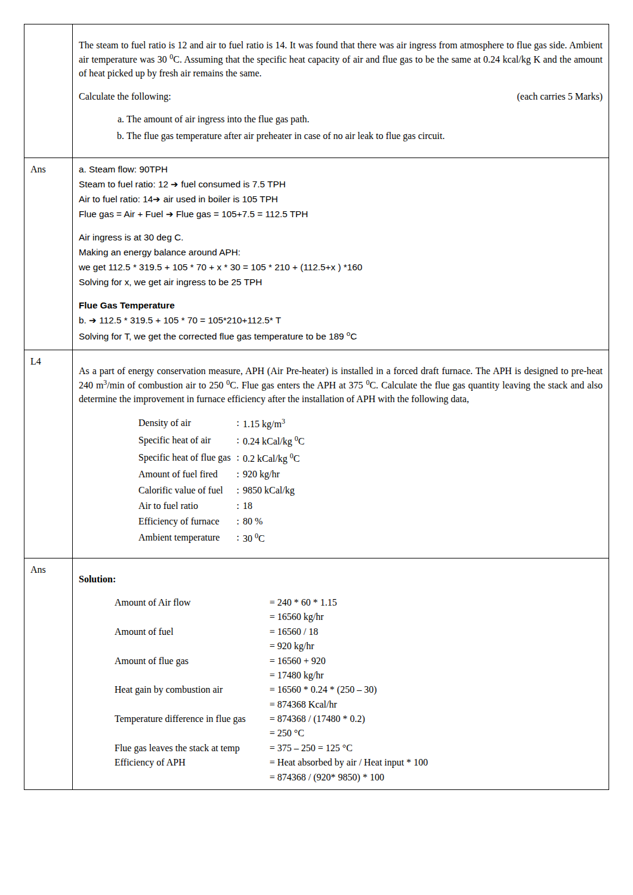| | The steam to fuel ratio is 12 and air to fuel ratio is 14. It was found that there was air ingress from atmosphere to flue gas side. Ambient air temperature was 30 0 C. Assuming that the specific heat capacity of air and flue gas to be the same at 0.24 kcal/kg K and the amount of heat picked up by fresh air remains the same. Calculate the following: (each carries 5 Marks) The amount of air ingress into the flue gas path. The flue gas temperature after air preheater in case of no air leak to flue gas circuit. |
| Ans | a. Steam flow: 90TPH Steam to fuel ratio: 12 ➔ fuel consumed is 7.5 TPH Air to fuel ratio: 14 ➔ air used in boiler is 105 TPH Flue gas = Air + Fuel ➔ Flue gas = 105+7.5 = 112.5 TPH Air ingress is at 30 deg C. Making an energy balance around APH: we get 112.5 * 319.5 + 105 * 70 + x * 30 = 105 * 210 + (112.5+x ) *160 Solving for x, we get air ingress to be 25 TPH Flue Gas Temperature b. ➔ 112.5 * 319.5 + 105 * 70 = 105*210+112.5* T Solving for T, we get the corrected flue gas temperature to be 189 o C |
| L4 | As a part of energy conservation measure, APH (Air Pre-heater) is installed in a forced draft furnace. The APH is designed to pre-heat 240 m 3 /min of combustion air to 250 0 C. Flue gas enters the APH at 375 0 C. Calculate the flue gas quantity leaving the stack and also determine the improvement in furnace efficiency after the installation of APH with the following data, / Density of air / : / 1.15 kg/m 3 / / Specific heat of air / : / 0.24 kCal/kg 0 C / / Specific heat of flue gas / : / 0.2 kCal/kg 0 C / / Amount of fuel fired / : / 920 kg/hr / / Calorific value of fuel / : / 9850 kCal/kg / / Air to fuel ratio / : / 18 / / Efficiency of furnace / : / 80 % / / Ambient temperature / : / 30 0 C / |
| Ans | Solution: / Amount of Air flow / = 240 * 60 * 1.15 / / / = 16560 kg/hr / / Amount of fuel / = 16560 / 18 / / / = 920 kg/hr / / Amount of flue gas / = 16560 + 920 / / / = 17480 kg/hr / / Heat gain by combustion air / = 16560 * 0.24 * (250 – 30) / / / = 874368 Kcal/hr / / Temperature difference in flue gas / = 874368 / (17480 * 0.2) / / / = 250 °C / / Flue gas leaves the stack at temp / = 375 – 250 = 125 °C / / Efficiency of APH / = Heat absorbed by air / Heat input * 100 / / / = 874368 / (920* 9850) * 100 / |